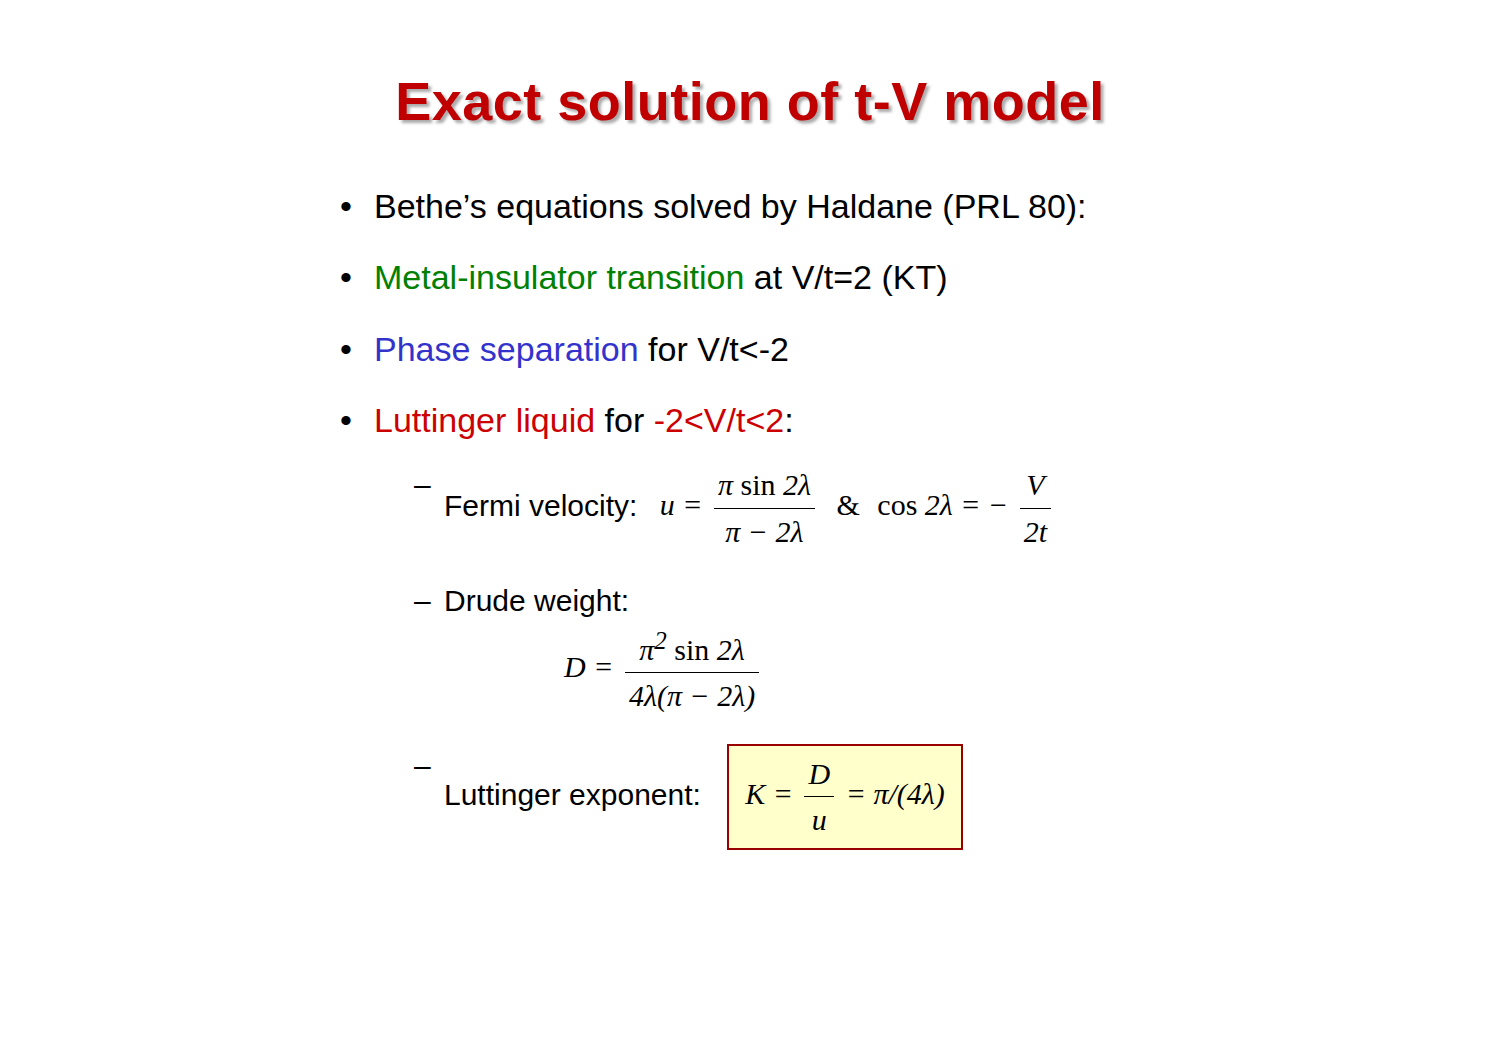Exact solution of t-V model
Bethe’s equations solved by Haldane (PRL 80):
Metal-insulator transition at V/t=2 (KT)
Phase separation for V/t<-2
Luttinger liquid for -2<V/t<2:
Fermi velocity: u = π sin 2λ π − 2λ & cos 2λ = − V 2t
Drude weight: D = π2 sin 2λ 4λ(π − 2λ)
Luttinger exponent: K = D u = π/(4λ)